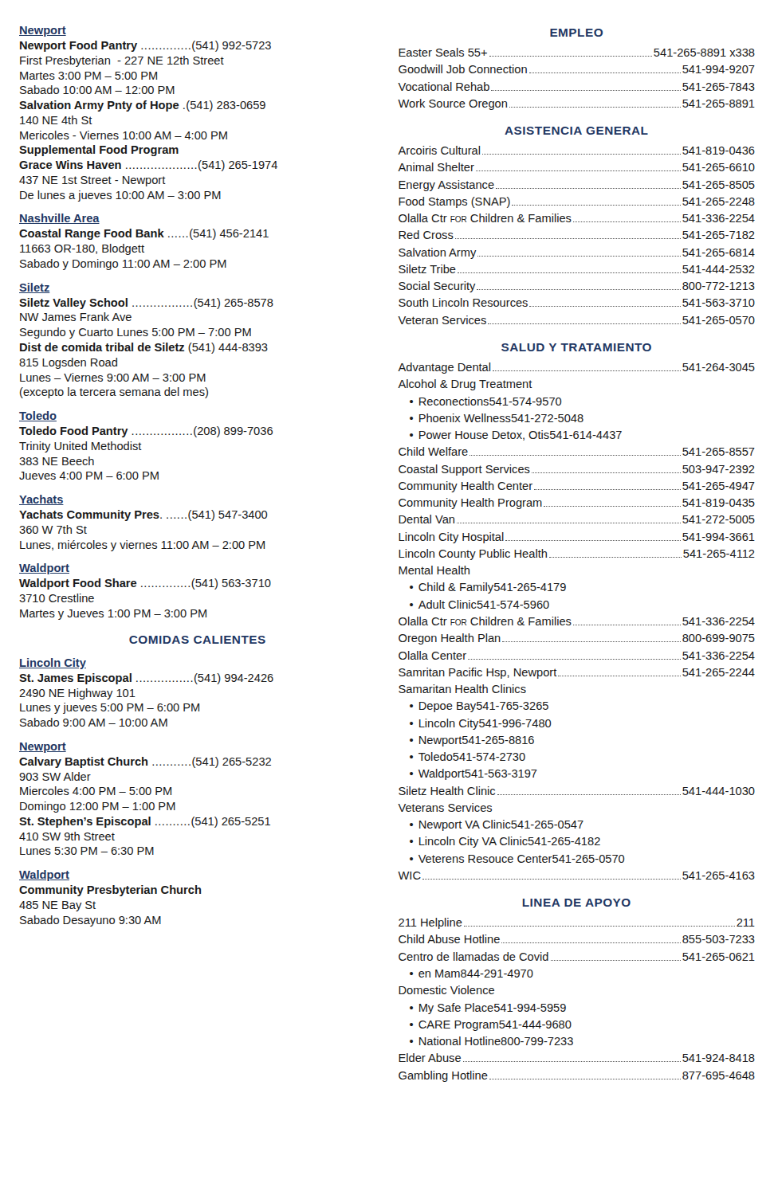Newport
Newport Food Pantry ..............(541) 992-5723
First Presbyterian - 227 NE 12th Street
Martes 3:00 PM – 5:00 PM
Sabado 10:00 AM – 12:00 PM
Salvation Army Pnty of Hope .(541) 283-0659
140 NE 4th St
Mericoles - Viernes 10:00 AM – 4:00 PM
Supplemental Food Program
Grace Wins Haven ....................(541) 265-1974
437 NE 1st Street - Newport
De lunes a jueves 10:00 AM – 3:00 PM
Nashville Area
Coastal Range Food Bank ......(541) 456-2141
11663 OR-180, Blodgett
Sabado y Domingo 11:00 AM – 2:00 PM
Siletz
Siletz Valley School .................(541) 265-8578
NW James Frank Ave
Segundo y Cuarto Lunes 5:00 PM – 7:00 PM
Dist de comida tribal de Siletz (541) 444-8393
815 Logsden Road
Lunes – Viernes 9:00 AM – 3:00 PM
(excepto la tercera semana del mes)
Toledo
Toledo Food Pantry .................(208) 899-7036
Trinity United Methodist
383 NE Beech
Jueves 4:00 PM – 6:00 PM
Yachats
Yachats Community Pres. ......(541) 547-3400
360 W 7th St
Lunes, miércoles y viernes 11:00 AM – 2:00 PM
Waldport
Waldport Food Share ..............(541) 563-3710
3710 Crestline
Martes y Jueves 1:00 PM – 3:00 PM
Comidas Calientes
Lincoln City
St. James Episcopal ................(541) 994-2426
2490 NE Highway 101
Lunes y jueves 5:00 PM – 6:00 PM
Sabado 9:00 AM – 10:00 AM
Newport
Calvary Baptist Church ...........(541) 265-5232
903 SW Alder
Miercoles 4:00 PM – 5:00 PM
Domingo 12:00 PM – 1:00 PM
St. Stephen’s Episcopal ..........(541) 265-5251
410 SW 9th Street
Lunes 5:30 PM – 6:30 PM
Waldport
Community Presbyterian Church
485 NE Bay St
Sabado Desayuno 9:30 AM
Empleo
Easter Seals 55+ 541-265-8891 x338
Goodwill Job Connection 541-994-9207
Vocational Rehab 541-265-7843
Work Source Oregon 541-265-8891
Asistencia General
Arcoiris Cultural 541-819-0436
Animal Shelter 541-265-6610
Energy Assistance 541-265-8505
Food Stamps (SNAP) 541-265-2248
Olalla Ctr for Children & Families 541-336-2254
Red Cross 541-265-7182
Salvation Army 541-265-6814
Siletz Tribe 541-444-2532
Social Security 800-772-1213
South Lincoln Resources 541-563-3710
Veteran Services 541-265-0570
Salud y Tratamiento
Advantage Dental 541-264-3045
Alcohol & Drug Treatment
Reconections 541-574-9570
Phoenix Wellness 541-272-5048
Power House Detox, Otis 541-614-4437
Child Welfare 541-265-8557
Coastal Support Services 503-947-2392
Community Health Center 541-265-4947
Community Health Program 541-819-0435
Dental Van 541-272-5005
Lincoln City Hospital 541-994-3661
Lincoln County Public Health 541-265-4112
Mental Health
Child & Family 541-265-4179
Adult Clinic 541-574-5960
Olalla Ctr for Children & Families 541-336-2254
Oregon Health Plan 800-699-9075
Olalla Center 541-336-2254
Samritan Pacific Hsp, Newport 541-265-2244
Samaritan Health Clinics
Depoe Bay 541-765-3265
Lincoln City 541-996-7480
Newport 541-265-8816
Toledo 541-574-2730
Waldport 541-563-3197
Siletz Health Clinic 541-444-1030
Veterans Services
Newport VA Clinic 541-265-0547
Lincoln City VA Clinic 541-265-4182
Veterens Resouce Center 541-265-0570
WIC 541-265-4163
Linea de Apoyo
211 Helpline 211
Child Abuse Hotline 855-503-7233
Centro de llamadas de Covid 541-265-0621
en Mam 844-291-4970
Domestic Violence
My Safe Place 541-994-5959
CARE Program 541-444-9680
National Hotline 800-799-7233
Elder Abuse 541-924-8418
Gambling Hotline 877-695-4648